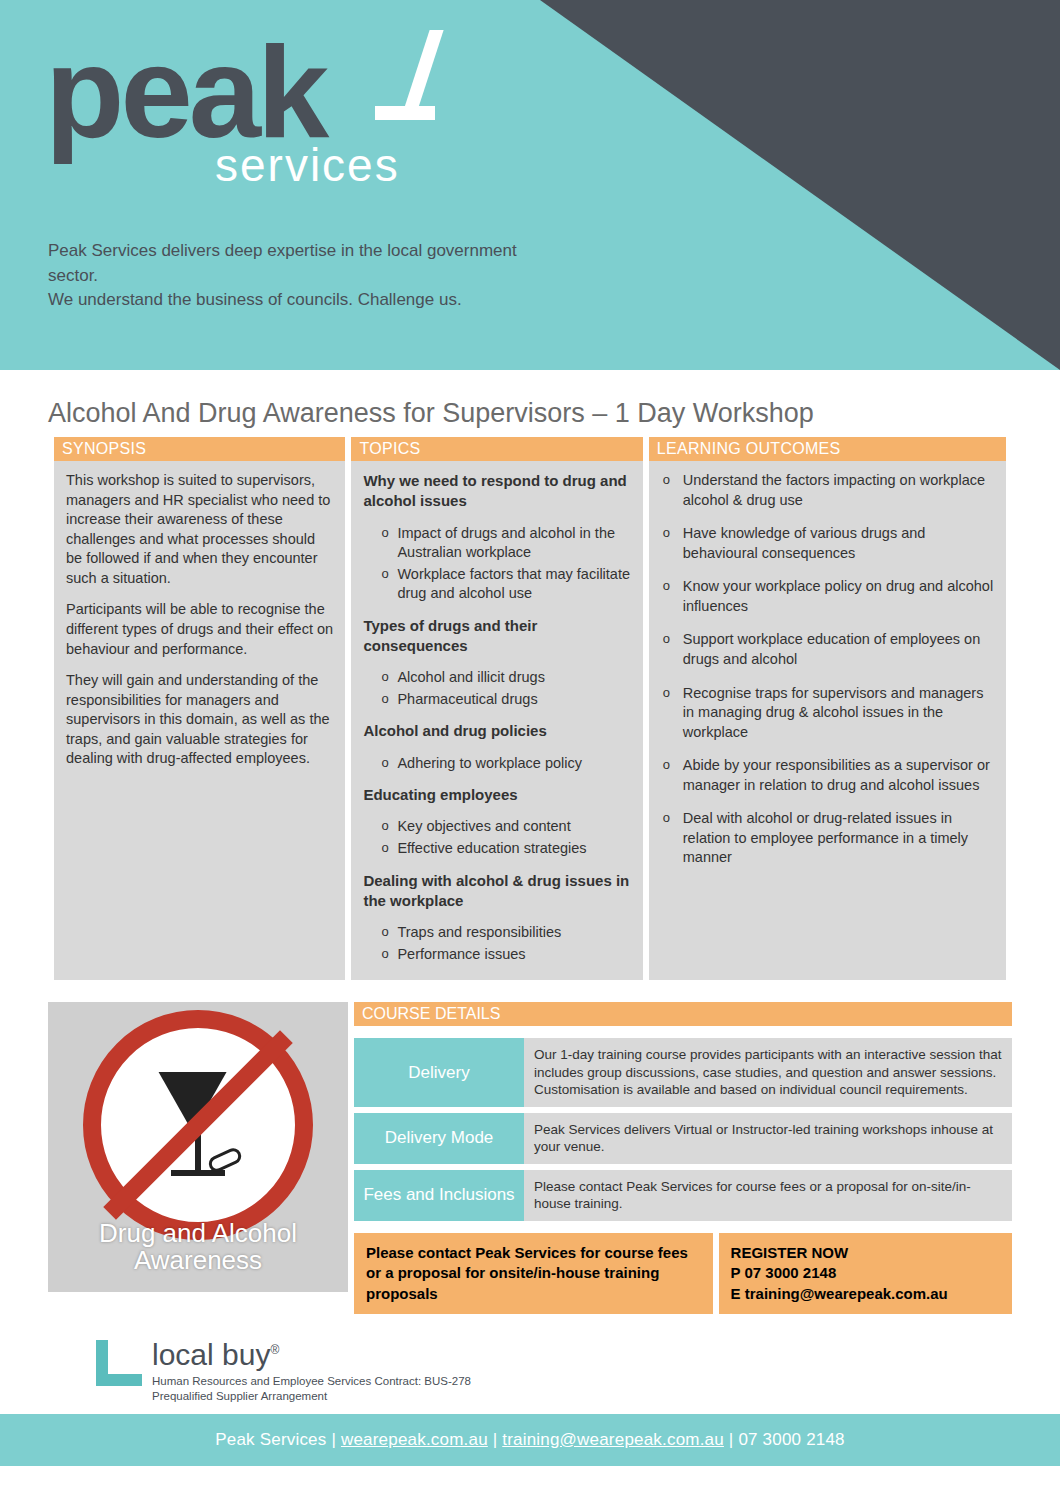peak
services
Peak Services delivers deep expertise in the local government sector.
We understand the business of councils. Challenge us.
Alcohol And Drug Awareness for Supervisors – 1 Day Workshop
| SYNOPSIS | TOPICS | LEARNING OUTCOMES |
| --- | --- | --- |
| This workshop is suited to supervisors, managers and HR specialist who need to increase their awareness of these challenges and what processes should be followed if and when they encounter such a situation. Participants will be able to recognise the different types of drugs and their effect on behaviour and performance. They will gain and understanding of the responsibilities for managers and supervisors in this domain, as well as the traps, and gain valuable strategies for dealing with drug-affected employees. | Why we need to respond to drug and alcohol issues Impact of drugs and alcohol in the Australian workplace Workplace factors that may facilitate drug and alcohol use Types of drugs and their consequences Alcohol and illicit drugs Pharmaceutical drugs Alcohol and drug policies Adhering to workplace policy Educating employees Key objectives and content Effective education strategies Dealing with alcohol & drug issues in the workplace Traps and responsibilities Performance issues | Understand the factors impacting on workplace alcohol & drug use Have knowledge of various drugs and behavioural consequences Know your workplace policy on drug and alcohol influences Support workplace education of employees on drugs and alcohol Recognise traps for supervisors and managers in managing drug & alcohol issues in the workplace Abide by your responsibilities as a supervisor or manager in relation to drug and alcohol issues Deal with alcohol or drug-related issues in relation to employee performance in a timely manner |
Drug and Alcohol
Awareness
COURSE DETAILS
| Delivery | Our 1-day training course provides participants with an interactive session that includes group discussions, case studies, and question and answer sessions. Customisation is available and based on individual council requirements. |
| Delivery Mode | Peak Services delivers Virtual or Instructor-led training workshops inhouse at your venue. |
| Fees and Inclusions | Please contact Peak Services for course fees or a proposal for on-site/in-house training. |
Please contact Peak Services for course fees or a proposal for onsite/in-house training proposals
REGISTER NOW
P 07 3000 2148
E training@wearepeak.com.au
local buy®
Human Resources and Employee Services Contract: BUS-278
Prequalified Supplier Arrangement
Peak Services | wearepeak.com.au | training@wearepeak.com.au | 07 3000 2148